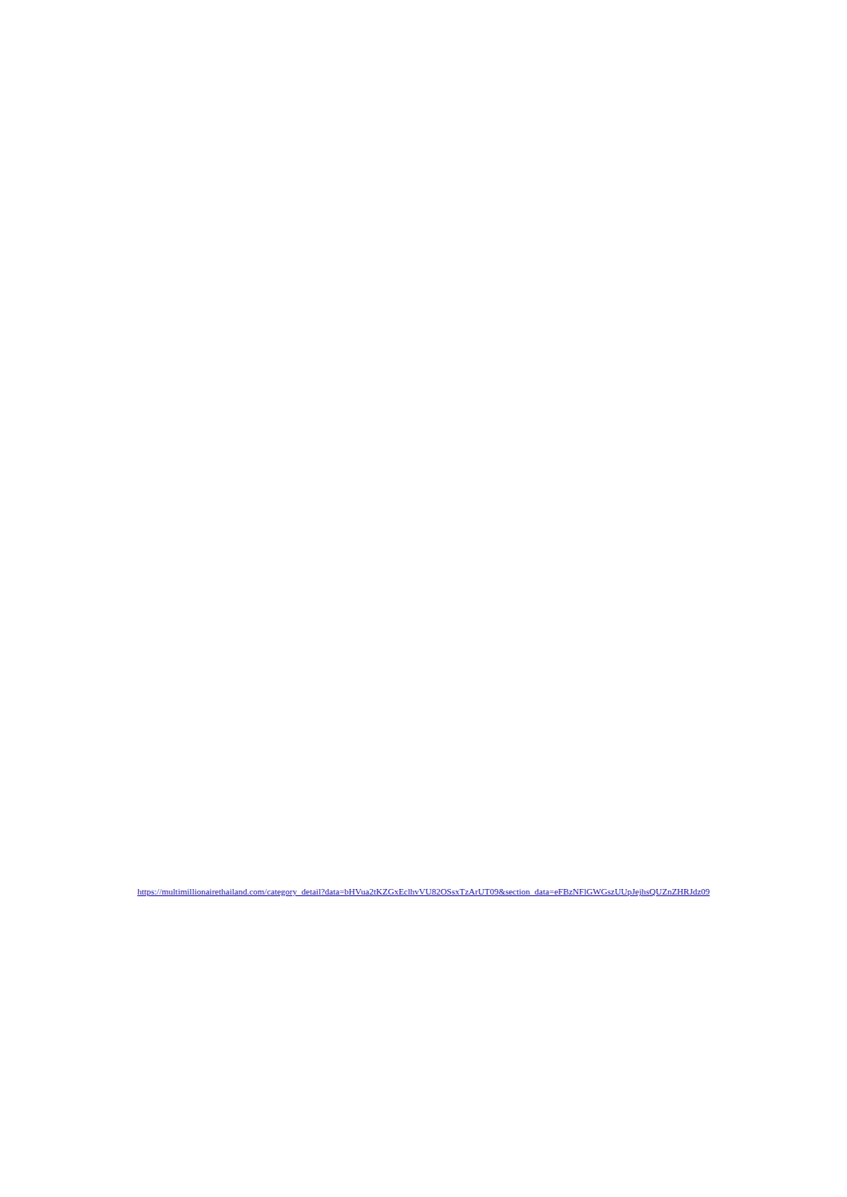https://multimillionairethailand.com/category_detail?data=bHVua2tKZGxEclhvVU82OSsxTzArUT09&section_data=eFBzNFlGWGszUUpJejhsQUZnZHRJdz09